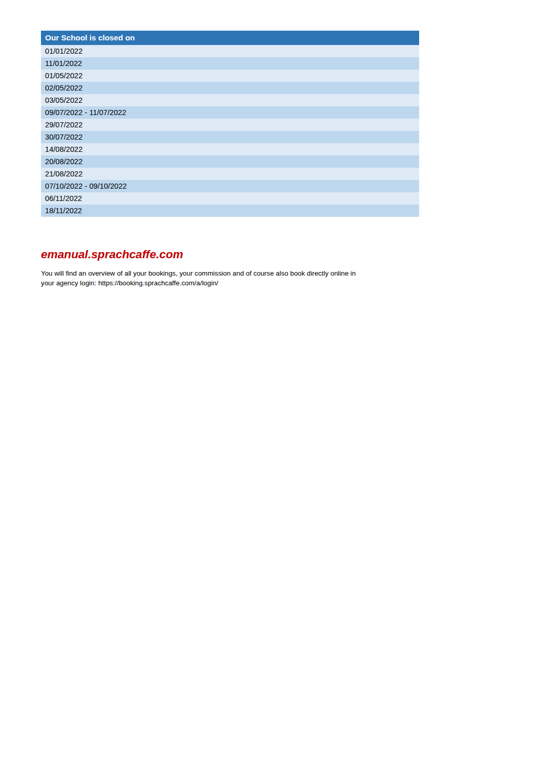Our School is closed on
| 01/01/2022 |
| 11/01/2022 |
| 01/05/2022 |
| 02/05/2022 |
| 03/05/2022 |
| 09/07/2022 - 11/07/2022 |
| 29/07/2022 |
| 30/07/2022 |
| 14/08/2022 |
| 20/08/2022 |
| 21/08/2022 |
| 07/10/2022 - 09/10/2022 |
| 06/11/2022 |
| 18/11/2022 |
emanual.sprachcaffe.com
You will find an overview of all your bookings, your commission and of course also book directly online in your agency login: https://booking.sprachcaffe.com/a/login/